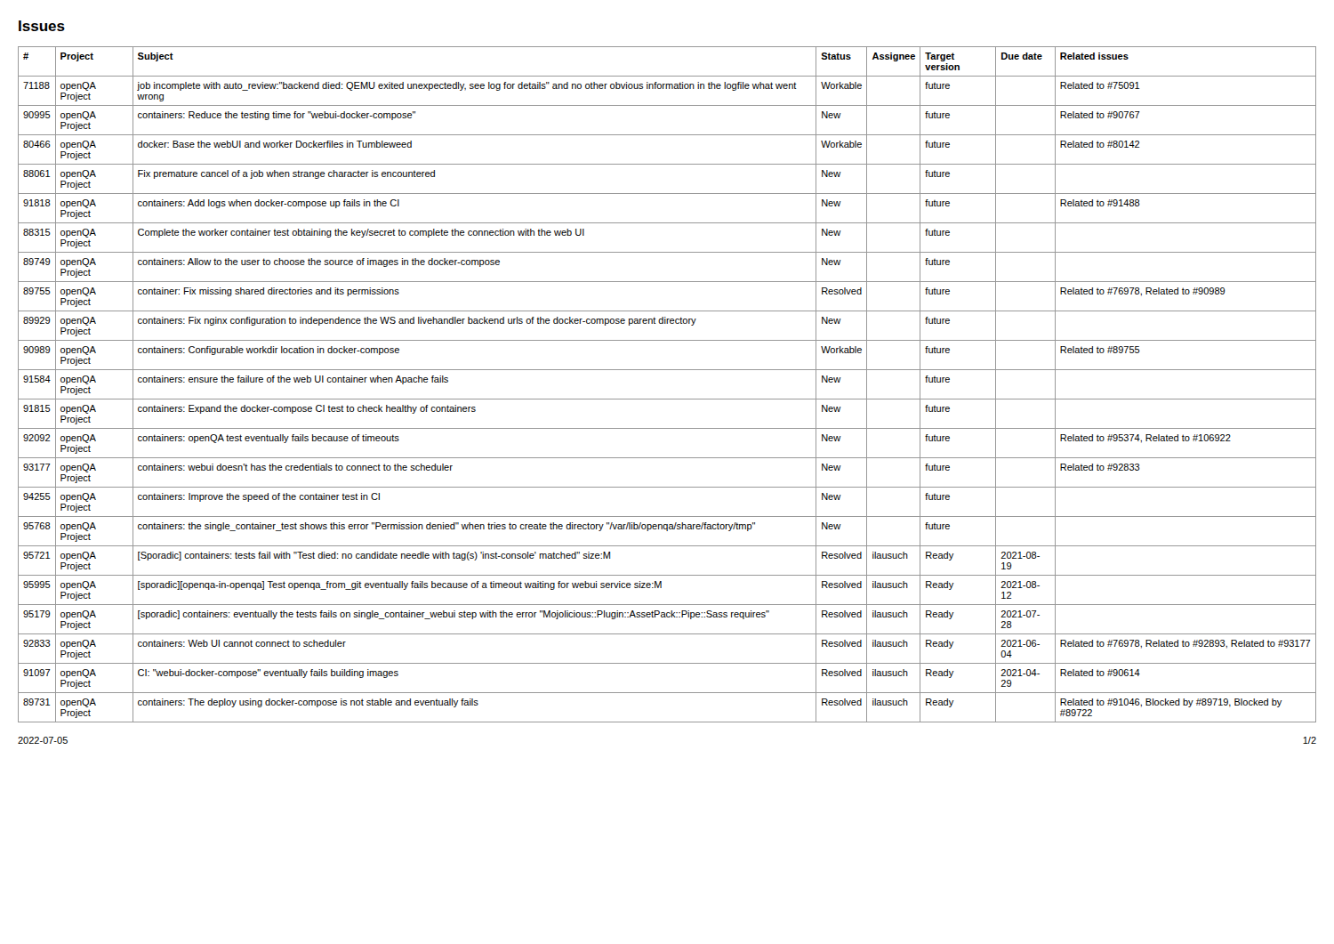Issues
| # | Project | Subject | Status | Assignee | Target version | Due date | Related issues |
| --- | --- | --- | --- | --- | --- | --- | --- |
| 71188 | openQA Project | job incomplete with auto_review:"backend died: QEMU exited unexpectedly, see log for details" and no other obvious information in the logfile what went wrong | Workable | | future | | Related to #75091 |
| 90995 | openQA Project | containers: Reduce the testing time for "webui-docker-compose" | New | | future | | Related to #90767 |
| 80466 | openQA Project | docker: Base the webUI and worker Dockerfiles in Tumbleweed | Workable | | future | | Related to #80142 |
| 88061 | openQA Project | Fix premature cancel of a job when strange character is encountered | New | | future | | |
| 91818 | openQA Project | containers: Add logs when docker-compose up fails in the CI | New | | future | | Related to #91488 |
| 88315 | openQA Project | Complete the worker container test obtaining the key/secret to complete the connection with the web UI | New | | future | | |
| 89749 | openQA Project | containers: Allow to the user to choose the source of images in the docker-compose | New | | future | | |
| 89755 | openQA Project | container: Fix missing shared directories and its permissions | Resolved | | future | | Related to #76978, Related to #90989 |
| 89929 | openQA Project | containers: Fix nginx configuration to independence the WS and livehandler backend urls of the docker-compose parent directory | New | | future | | |
| 90989 | openQA Project | containers: Configurable workdir location in docker-compose | Workable | | future | | Related to #89755 |
| 91584 | openQA Project | containers: ensure the failure of the web UI container when Apache fails | New | | future | | |
| 91815 | openQA Project | containers: Expand the docker-compose CI test to check healthy of containers | New | | future | | |
| 92092 | openQA Project | containers: openQA test eventually fails because of timeouts | New | | future | | Related to #95374, Related to #106922 |
| 93177 | openQA Project | containers: webui doesn't has the credentials to connect to the scheduler | New | | future | | Related to #92833 |
| 94255 | openQA Project | containers: Improve the speed of the container test in CI | New | | future | | |
| 95768 | openQA Project | containers: the single_container_test shows this error "Permission denied" when tries to create the directory "/var/lib/openqa/share/factory/tmp" | New | | future | | |
| 95721 | openQA Project | [Sporadic] containers: tests fail with "Test died: no candidate needle with tag(s) 'inst-console' matched" size:M | Resolved | ilausuch | Ready | 2021-08-19 | |
| 95995 | openQA Project | [sporadic][openqa-in-openqa] Test openqa_from_git eventually fails because of a timeout waiting for webui service size:M | Resolved | ilausuch | Ready | 2021-08-12 | |
| 95179 | openQA Project | [sporadic] containers: eventually the tests fails on single_container_webui step with the error "Mojolicious::Plugin::AssetPack::Pipe::Sass requires" | Resolved | ilausuch | Ready | 2021-07-28 | |
| 92833 | openQA Project | containers: Web UI cannot connect to scheduler | Resolved | ilausuch | Ready | 2021-06-04 | Related to #76978, Related to #92893, Related to #93177 |
| 91097 | openQA Project | CI: "webui-docker-compose" eventually fails building images | Resolved | ilausuch | Ready | 2021-04-29 | Related to #90614 |
| 89731 | openQA Project | containers: The deploy using docker-compose is not stable and eventually fails | Resolved | ilausuch | Ready | | Related to #91046, Blocked by #89719, Blocked by #89722 |
2022-07-05 1/2